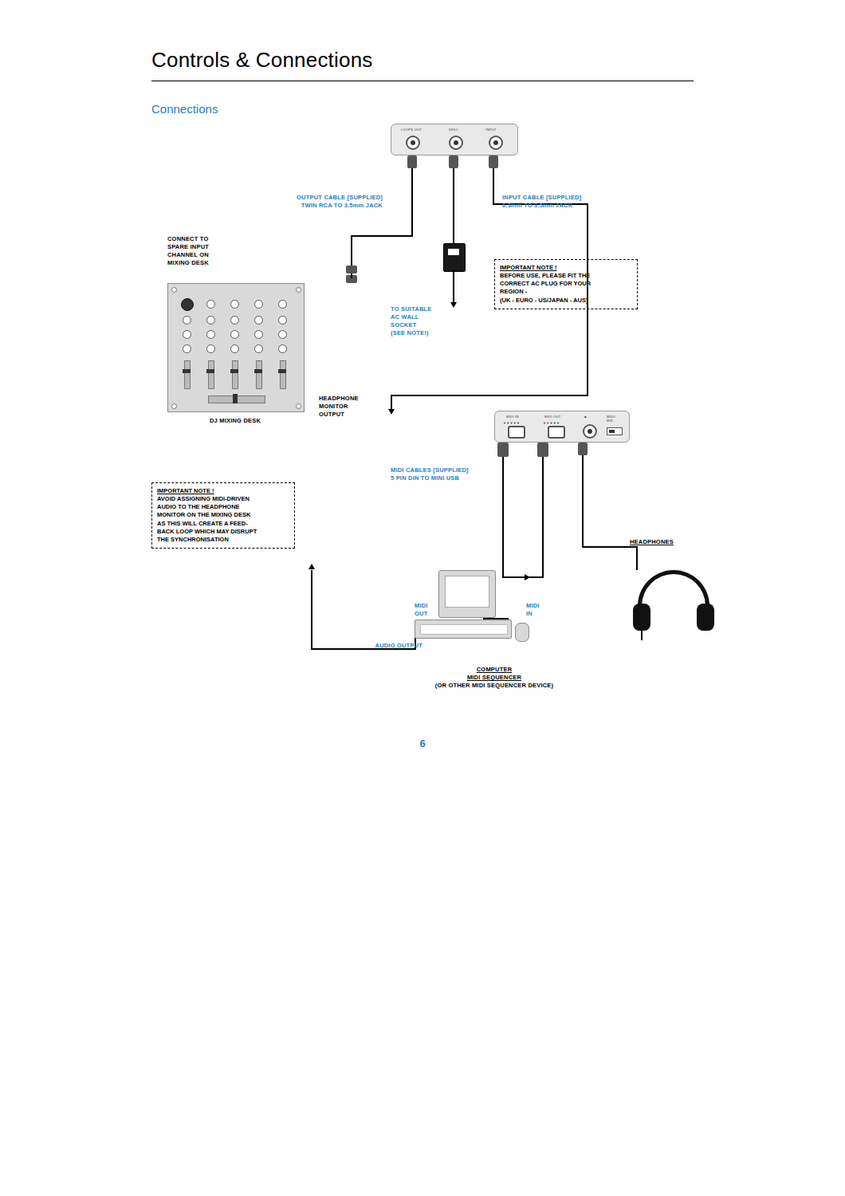Controls & Connections
Connections
LOOPS OUT 6VDC INPUT
MIDI IN MIDI OUT ⍺ MIDI/
MIX ▼▼▼▼▼ ▼▼▼▼▼
OUTPUT CABLE [SUPPLIED]
TWIN RCA TO 3.5mm JACK
INPUT CABLE [SUPPLIED]
6.3mm TO 3.5mm JACK
CONNECT TO
SPARE INPUT
CHANNEL ON
MIXING DESK
IMPORTANT NOTE !
BEFORE USE, PLEASE FIT THE
CORRECT AC PLUG FOR YOUR
REGION -
(UK - EURO - US/JAPAN - AUS)
TO SUITABLE
AC WALL
SOCKET
(SEE NOTE!)
DJ MIXING DESK
HEADPHONE
MONITOR
OUTPUT
MIDI CABLES [SUPPLIED]
5 PIN DIN TO MINI USB
IMPORTANT NOTE !
AVOID ASSIGNING MIDI-DRIVEN
AUDIO TO THE HEADPHONE
MONITOR ON THE MIXING DESK
AS THIS WILL CREATE A FEED-
BACK LOOP WHICH MAY DISRUPT
THE SYNCHRONISATION
HEADPHONES
MIDI
OUT
MIDI
IN
AUDIO OUTPUT
COMPUTER
MIDI SEQUENCER
(OR OTHER MIDI SEQUENCER DEVICE)
6